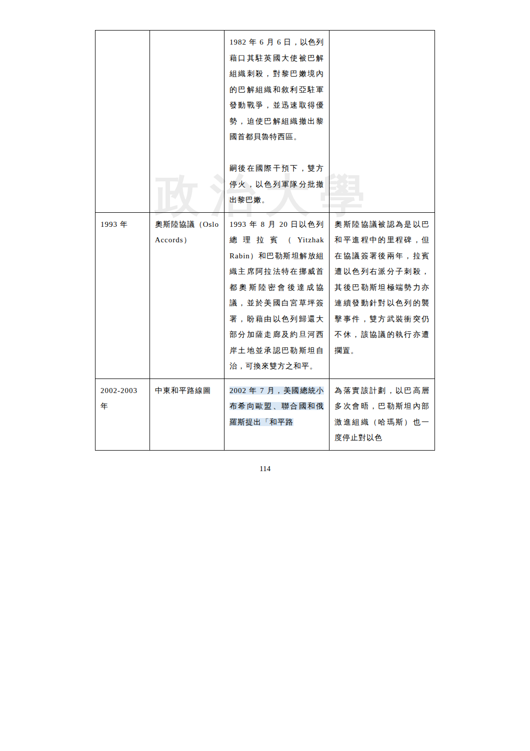政治大學
| | | 1982 年 6 月 6 日，以色列藉口其駐英國大使被巴解組織刺殺，對黎巴嫩境內的巴解組織和敘利亞駐軍發動戰爭，並迅速取得優勢，迫使巴解組織撤出黎國首都貝魯特西區。 嗣後在國際干預下，雙方停火，以色列軍隊分批撤出黎巴嫩。 | |
| 1993 年 | 奧斯陸協議（Oslo Accords） | 1993 年 8 月 20 日以色列總理拉賓（Yitzhak Rabin）和巴勒斯坦解放組織主席阿拉法特在挪威首都奧斯陸密會後達成協議，並於美國白宮草坪簽署，盼藉由以色列歸還大部分加薩走廊及約旦河西岸土地並承認巴勒斯坦自治，可換來雙方之和平。 | 奧斯陸協議被認為是以巴和平進程中的里程碑，但在協議簽署後兩年，拉賓遭以色列右派分子刺殺，其後巴勒斯坦極端勢力亦連續發動針對以色列的襲擊事件，雙方武裝衝突仍不休，該協議的執行亦遭擱置。 |
| 2002-2003 年 | 中東和平路線圖 | 2002 年 7 月，美國總統小布希向歐盟、聯合國和俄羅斯提出「和平路 | 為落實該計劃，以巴高層多次會晤，巴勒斯坦內部激進組織（哈瑪斯）也一度停止對以色 |
114